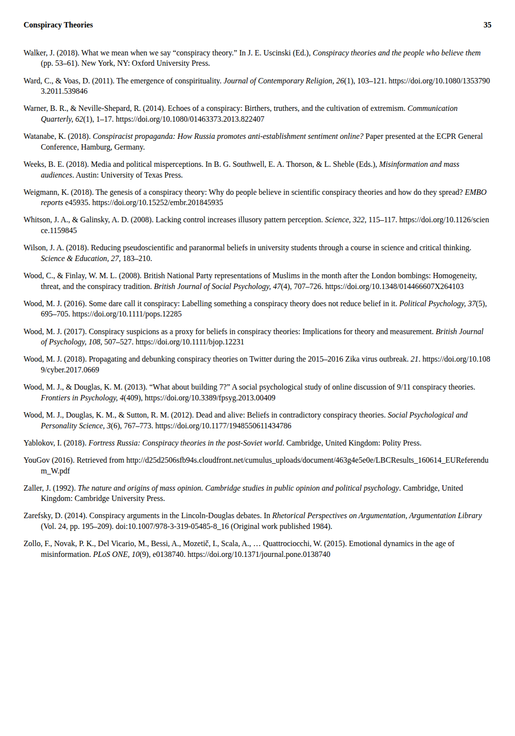Conspiracy Theories 35
Walker, J. (2018). What we mean when we say “conspiracy theory.” In J. E. Uscinski (Ed.), Conspiracy theories and the people who believe them (pp. 53–61). New York, NY: Oxford University Press.
Ward, C., & Voas, D. (2011). The emergence of conspirituality. Journal of Contemporary Religion, 26(1), 103–121. https://doi.org/10.1080/13537903.2011.539846
Warner, B. R., & Neville-Shepard, R. (2014). Echoes of a conspiracy: Birthers, truthers, and the cultivation of extremism. Communication Quarterly, 62(1), 1–17. https://doi.org/10.1080/01463373.2013.822407
Watanabe, K. (2018). Conspiracist propaganda: How Russia promotes anti-establishment sentiment online? Paper presented at the ECPR General Conference, Hamburg, Germany.
Weeks, B. E. (2018). Media and political misperceptions. In B. G. Southwell, E. A. Thorson, & L. Sheble (Eds.), Misinformation and mass audiences. Austin: University of Texas Press.
Weigmann, K. (2018). The genesis of a conspiracy theory: Why do people believe in scientific conspiracy theories and how do they spread? EMBO reports e45935. https://doi.org/10.15252/embr.201845935
Whitson, J. A., & Galinsky, A. D. (2008). Lacking control increases illusory pattern perception. Science, 322, 115–117. https://doi.org/10.1126/science.1159845
Wilson, J. A. (2018). Reducing pseudoscientific and paranormal beliefs in university students through a course in science and critical thinking. Science & Education, 27, 183–210.
Wood, C., & Finlay, W. M. L. (2008). British National Party representations of Muslims in the month after the London bombings: Homogeneity, threat, and the conspiracy tradition. British Journal of Social Psychology, 47(4), 707–726. https://doi.org/10.1348/014466607X264103
Wood, M. J. (2016). Some dare call it conspiracy: Labelling something a conspiracy theory does not reduce belief in it. Political Psychology, 37(5), 695–705. https://doi.org/10.1111/pops.12285
Wood, M. J. (2017). Conspiracy suspicions as a proxy for beliefs in conspiracy theories: Implications for theory and measurement. British Journal of Psychology, 108, 507–527. https://doi.org/10.1111/bjop.12231
Wood, M. J. (2018). Propagating and debunking conspiracy theories on Twitter during the 2015–2016 Zika virus outbreak. 21. https://doi.org/10.1089/cyber.2017.0669
Wood, M. J., & Douglas, K. M. (2013). “What about building 7?” A social psychological study of online discussion of 9/11 conspiracy theories. Frontiers in Psychology, 4(409), https://doi.org/10.3389/fpsyg.2013.00409
Wood, M. J., Douglas, K. M., & Sutton, R. M. (2012). Dead and alive: Beliefs in contradictory conspiracy theories. Social Psychological and Personality Science, 3(6), 767–773. https://doi.org/10.1177/1948550611434786
Yablokov, I. (2018). Fortress Russia: Conspiracy theories in the post-Soviet world. Cambridge, United Kingdom: Polity Press.
YouGov (2016). Retrieved from http://d25d2506sfb94s.cloudfront.net/cumulus_uploads/document/463g4e5e0e/LBCResults_160614_EUReferendum_W.pdf
Zaller, J. (1992). The nature and origins of mass opinion. Cambridge studies in public opinion and political psychology. Cambridge, United Kingdom: Cambridge University Press.
Zarefsky, D. (2014). Conspiracy arguments in the Lincoln-Douglas debates. In Rhetorical Perspectives on Argumentation, Argumentation Library (Vol. 24, pp. 195–209). doi:10.1007/978-3-319-05485-8_16 (Original work published 1984).
Zollo, F., Novak, P. K., Del Vicario, M., Bessi, A., Mozetič, I., Scala, A., … Quattrociocchi, W. (2015). Emotional dynamics in the age of misinformation. PLoS ONE, 10(9), e0138740. https://doi.org/10.1371/journal.pone.0138740